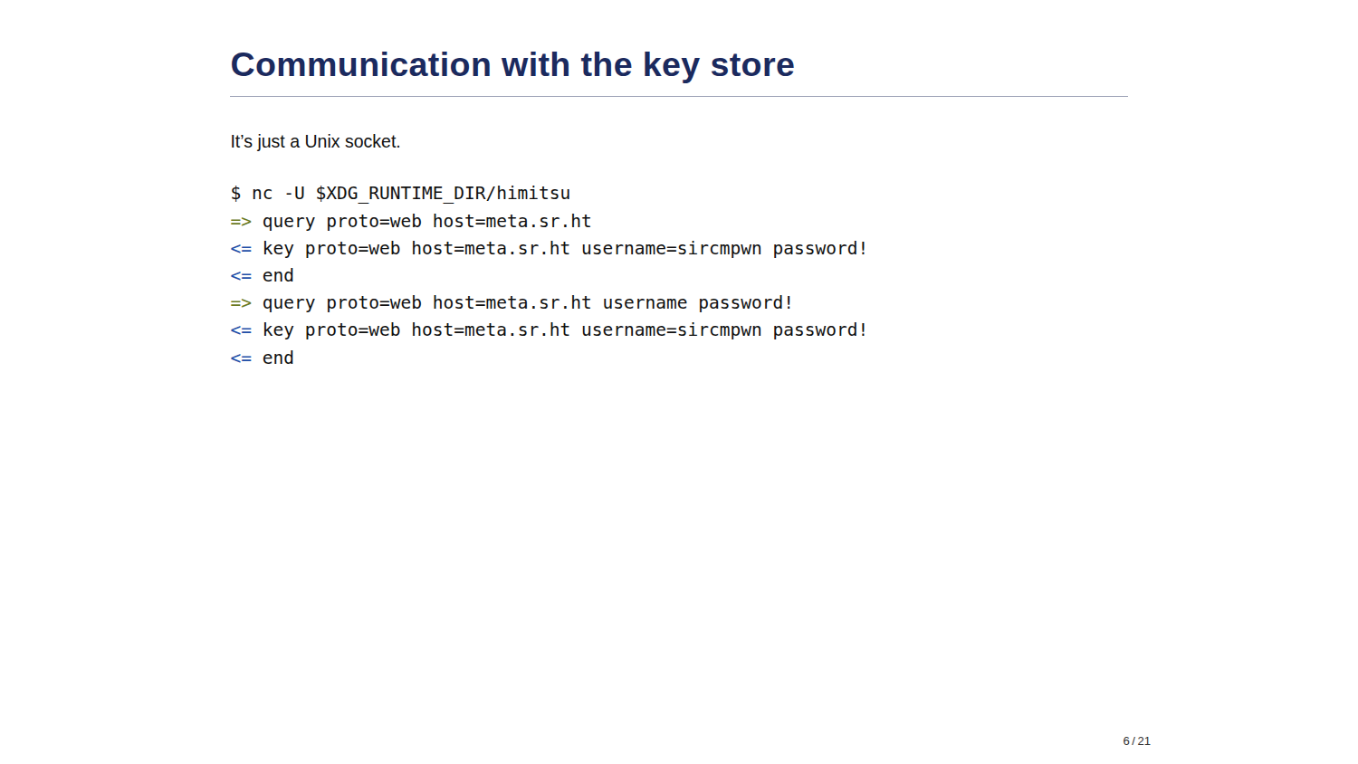Communication with the key store
It’s just a Unix socket.
$ nc -U $XDG_RUNTIME_DIR/himitsu
=> query proto=web host=meta.sr.ht
<= key proto=web host=meta.sr.ht username=sircmpwn password!
<= end
=> query proto=web host=meta.sr.ht username password!
<= key proto=web host=meta.sr.ht username=sircmpwn password!
<= end
6 / 21